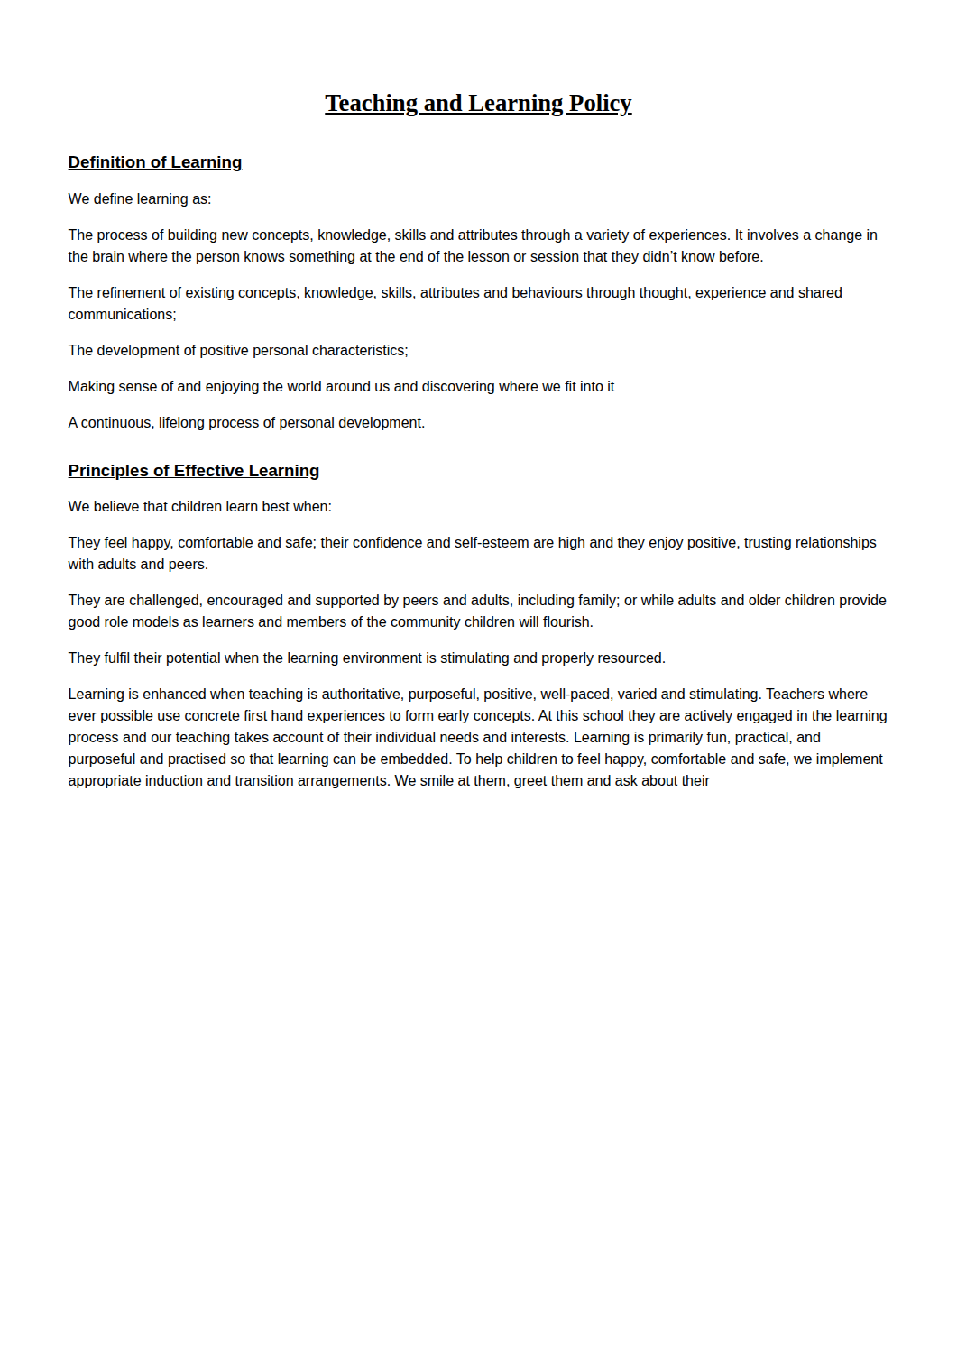Teaching and Learning Policy
Definition of Learning
We define learning as:
The process of building new concepts, knowledge, skills and attributes through a variety of experiences. It involves a change in the brain where the person knows something at the end of the lesson or session that they didn’t know before.
The refinement of existing concepts, knowledge, skills, attributes and behaviours through thought, experience and shared communications;
The development of positive personal characteristics;
Making sense of and enjoying the world around us and discovering where we fit into it
A continuous, lifelong process of personal development.
Principles of Effective Learning
We believe that children learn best when:
They feel happy, comfortable and safe; their confidence and self-esteem are high and they enjoy positive, trusting relationships with adults and peers.
They are challenged, encouraged and supported by peers and adults, including family; or while adults and older children provide good role models as learners and members of the community children will flourish.
They fulfil their potential when the learning environment is stimulating and properly resourced.
Learning is enhanced when teaching is authoritative, purposeful, positive, well-paced, varied and stimulating. Teachers where ever possible use concrete first hand experiences to form early concepts. At this school they are actively engaged in the learning process and our teaching takes account of their individual needs and interests. Learning is primarily fun, practical, and purposeful and practised so that learning can be embedded. To help children to feel happy, comfortable and safe, we implement appropriate induction and transition arrangements. We smile at them, greet them and ask about their